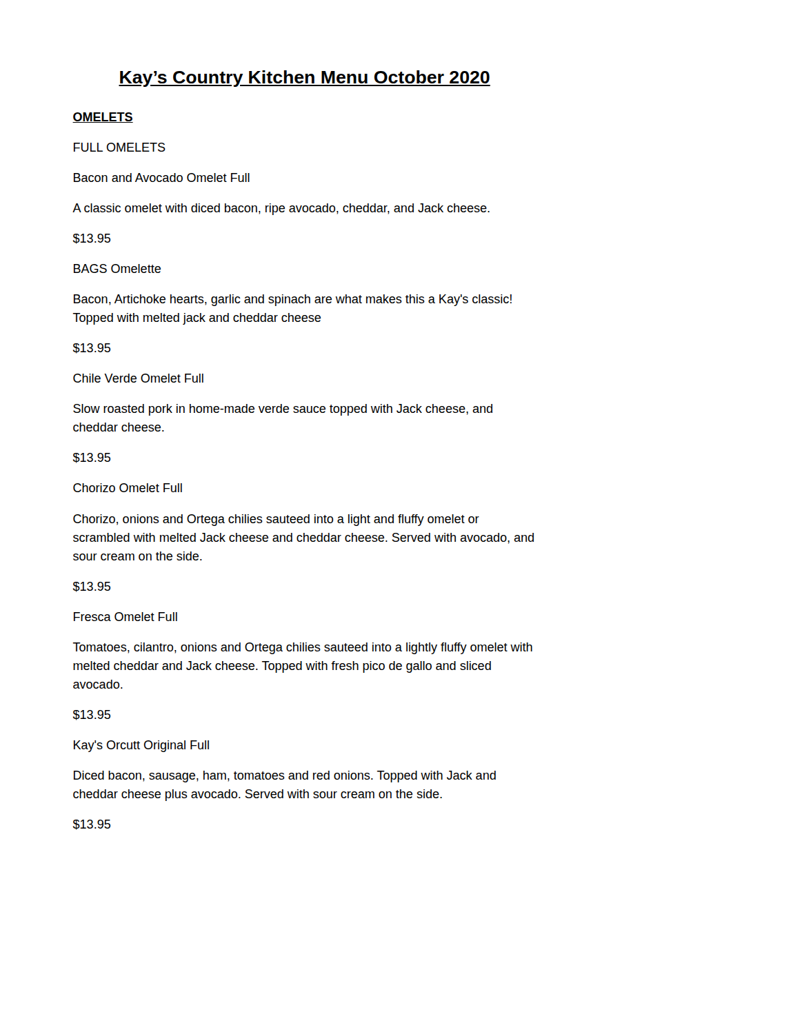Kay’s Country Kitchen Menu October 2020
OMELETS
FULL OMELETS
Bacon and Avocado Omelet Full
A classic omelet with diced bacon, ripe avocado, cheddar, and Jack cheese.
$13.95
BAGS Omelette
Bacon, Artichoke hearts, garlic and spinach are what makes this a Kay's classic! Topped with melted jack and cheddar cheese
$13.95
Chile Verde Omelet Full
Slow roasted pork in home-made verde sauce topped with Jack cheese, and cheddar cheese.
$13.95
Chorizo Omelet Full
Chorizo, onions and Ortega chilies sauteed into a light and fluffy omelet or scrambled with melted Jack cheese and cheddar cheese. Served with avocado, and sour cream on the side.
$13.95
Fresca Omelet Full
Tomatoes, cilantro, onions and Ortega chilies sauteed into a lightly fluffy omelet with melted cheddar and Jack cheese. Topped with fresh pico de gallo and sliced avocado.
$13.95
Kay's Orcutt Original Full
Diced bacon, sausage, ham, tomatoes and red onions. Topped with Jack and cheddar cheese plus avocado. Served with sour cream on the side.
$13.95